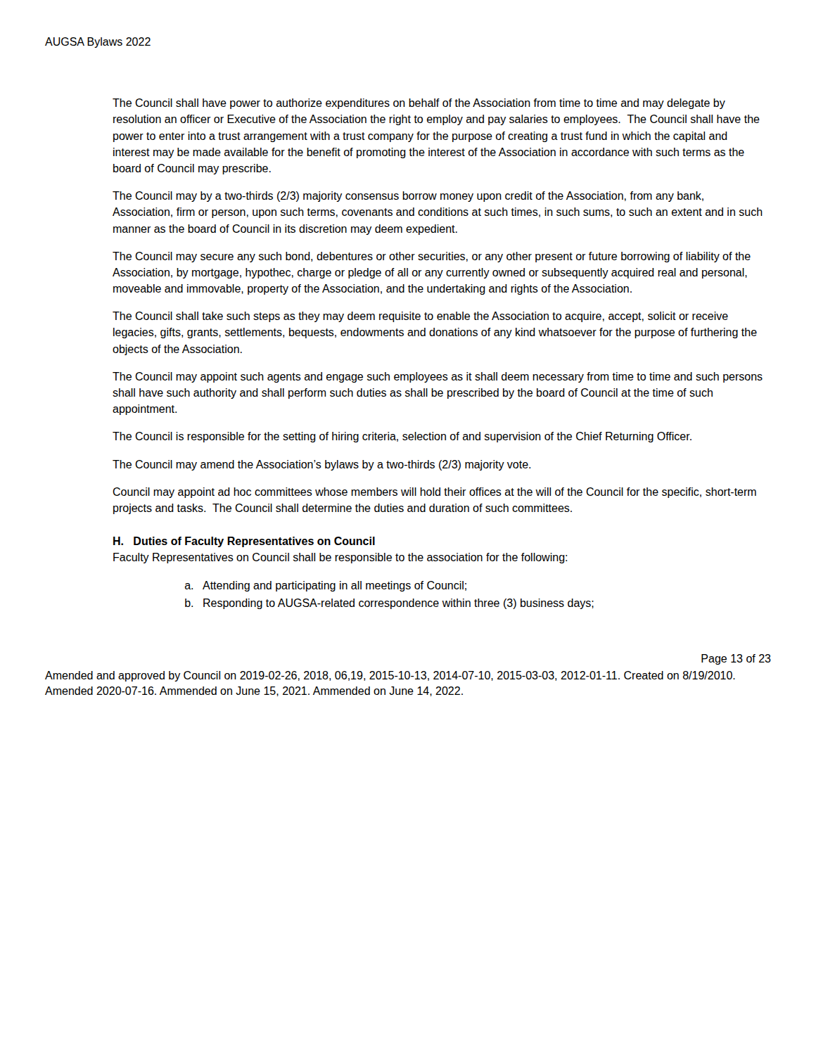AUGSA Bylaws 2022
The Council shall have power to authorize expenditures on behalf of the Association from time to time and may delegate by resolution an officer or Executive of the Association the right to employ and pay salaries to employees. The Council shall have the power to enter into a trust arrangement with a trust company for the purpose of creating a trust fund in which the capital and interest may be made available for the benefit of promoting the interest of the Association in accordance with such terms as the board of Council may prescribe.
The Council may by a two-thirds (2/3) majority consensus borrow money upon credit of the Association, from any bank, Association, firm or person, upon such terms, covenants and conditions at such times, in such sums, to such an extent and in such manner as the board of Council in its discretion may deem expedient.
The Council may secure any such bond, debentures or other securities, or any other present or future borrowing of liability of the Association, by mortgage, hypothec, charge or pledge of all or any currently owned or subsequently acquired real and personal, moveable and immovable, property of the Association, and the undertaking and rights of the Association.
The Council shall take such steps as they may deem requisite to enable the Association to acquire, accept, solicit or receive legacies, gifts, grants, settlements, bequests, endowments and donations of any kind whatsoever for the purpose of furthering the objects of the Association.
The Council may appoint such agents and engage such employees as it shall deem necessary from time to time and such persons shall have such authority and shall perform such duties as shall be prescribed by the board of Council at the time of such appointment.
The Council is responsible for the setting of hiring criteria, selection of and supervision of the Chief Returning Officer.
The Council may amend the Association’s bylaws by a two-thirds (2/3) majority vote.
Council may appoint ad hoc committees whose members will hold their offices at the will of the Council for the specific, short-term projects and tasks. The Council shall determine the duties and duration of such committees.
H. Duties of Faculty Representatives on Council
Faculty Representatives on Council shall be responsible to the association for the following:
Attending and participating in all meetings of Council;
Responding to AUGSA-related correspondence within three (3) business days;
Page 13 of 23
Amended and approved by Council on 2019-02-26, 2018, 06,19, 2015-10-13, 2014-07-10, 2015-03-03, 2012-01-11. Created on 8/19/2010. Amended 2020-07-16. Ammended on June 15, 2021. Ammended on June 14, 2022.